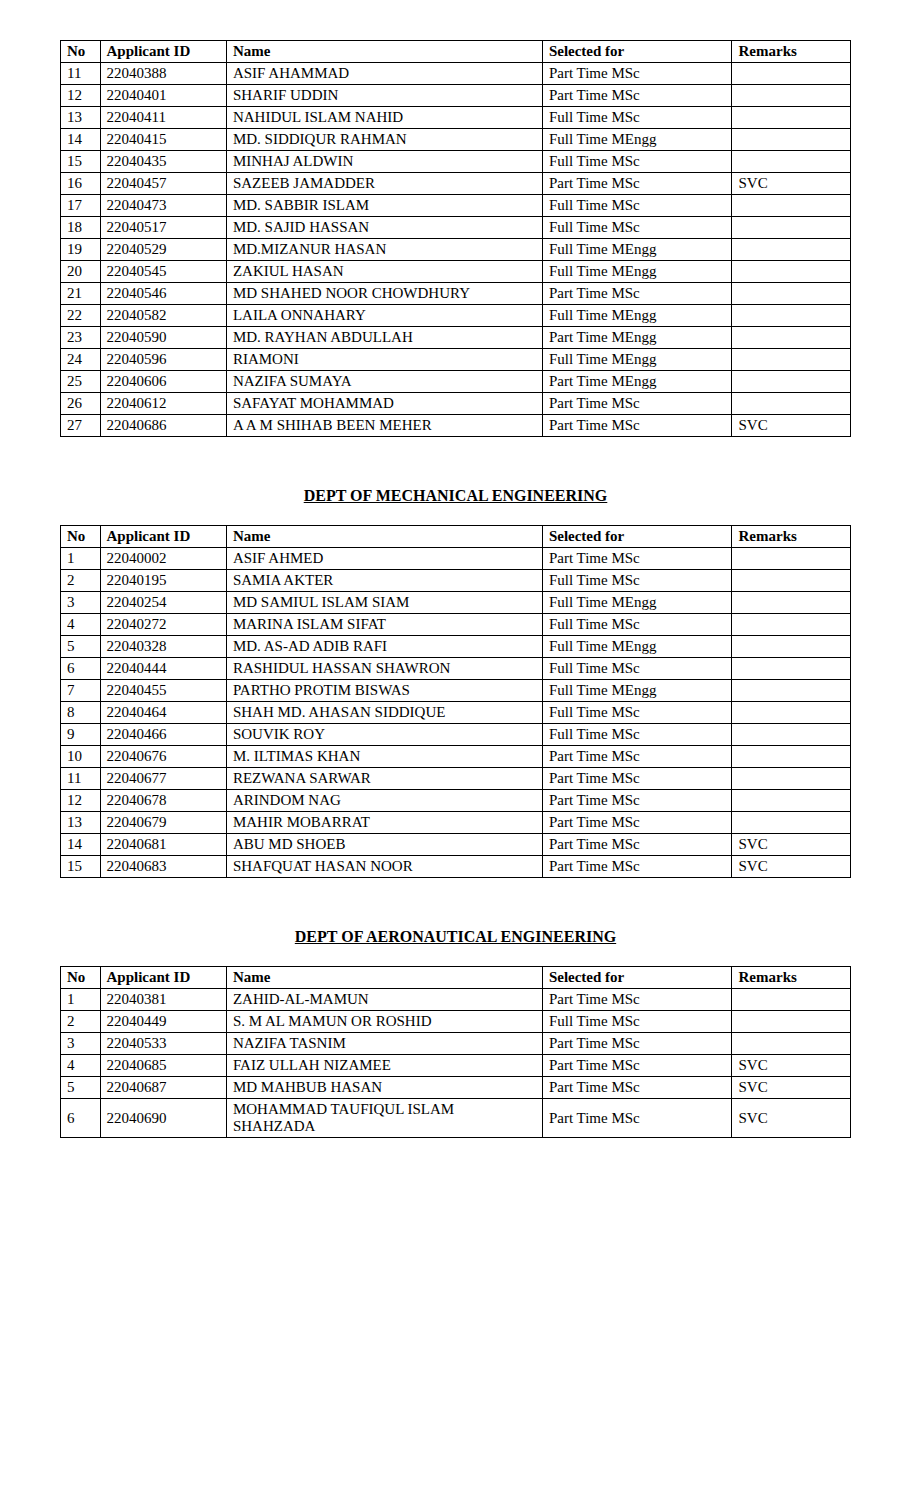| No | Applicant ID | Name | Selected for | Remarks |
| --- | --- | --- | --- | --- |
| 11 | 22040388 | ASIF AHAMMAD | Part Time MSc | |
| 12 | 22040401 | SHARIF UDDIN | Part Time MSc | |
| 13 | 22040411 | NAHIDUL ISLAM NAHID | Full Time MSc | |
| 14 | 22040415 | MD. SIDDIQUR RAHMAN | Full Time MEngg | |
| 15 | 22040435 | MINHAJ ALDWIN | Full Time MSc | |
| 16 | 22040457 | SAZEEB JAMADDER | Part Time MSc | SVC |
| 17 | 22040473 | MD. SABBIR ISLAM | Full Time MSc | |
| 18 | 22040517 | MD. SAJID HASSAN | Full Time MSc | |
| 19 | 22040529 | MD.MIZANUR HASAN | Full Time MEngg | |
| 20 | 22040545 | ZAKIUL HASAN | Full Time MEngg | |
| 21 | 22040546 | MD SHAHED NOOR CHOWDHURY | Part Time MSc | |
| 22 | 22040582 | LAILA ONNAHARY | Full Time MEngg | |
| 23 | 22040590 | MD. RAYHAN ABDULLAH | Part Time MEngg | |
| 24 | 22040596 | RIAMONI | Full Time MEngg | |
| 25 | 22040606 | NAZIFA SUMAYA | Part Time MEngg | |
| 26 | 22040612 | SAFAYAT MOHAMMAD | Part Time MSc | |
| 27 | 22040686 | A A M SHIHAB BEEN MEHER | Part Time MSc | SVC |
DEPT OF MECHANICAL ENGINEERING
| No | Applicant ID | Name | Selected for | Remarks |
| --- | --- | --- | --- | --- |
| 1 | 22040002 | ASIF AHMED | Part Time MSc | |
| 2 | 22040195 | SAMIA AKTER | Full Time MSc | |
| 3 | 22040254 | MD SAMIUL ISLAM SIAM | Full Time MEngg | |
| 4 | 22040272 | MARINA ISLAM SIFAT | Full Time MSc | |
| 5 | 22040328 | MD. AS-AD ADIB RAFI | Full Time MEngg | |
| 6 | 22040444 | RASHIDUL HASSAN SHAWRON | Full Time MSc | |
| 7 | 22040455 | PARTHO PROTIM BISWAS | Full Time MEngg | |
| 8 | 22040464 | SHAH MD. AHASAN SIDDIQUE | Full Time MSc | |
| 9 | 22040466 | SOUVIK ROY | Full Time MSc | |
| 10 | 22040676 | M. ILTIMAS KHAN | Part Time MSc | |
| 11 | 22040677 | REZWANA SARWAR | Part Time MSc | |
| 12 | 22040678 | ARINDOM NAG | Part Time MSc | |
| 13 | 22040679 | MAHIR MOBARRAT | Part Time MSc | |
| 14 | 22040681 | ABU MD SHOEB | Part Time MSc | SVC |
| 15 | 22040683 | SHAFQUAT HASAN NOOR | Part Time MSc | SVC |
DEPT OF AERONAUTICAL ENGINEERING
| No | Applicant ID | Name | Selected for | Remarks |
| --- | --- | --- | --- | --- |
| 1 | 22040381 | ZAHID-AL-MAMUN | Part Time MSc | |
| 2 | 22040449 | S. M AL MAMUN OR ROSHID | Full Time MSc | |
| 3 | 22040533 | NAZIFA TASNIM | Part Time MSc | |
| 4 | 22040685 | FAIZ ULLAH NIZAMEE | Part Time MSc | SVC |
| 5 | 22040687 | MD MAHBUB HASAN | Part Time MSc | SVC |
| 6 | 22040690 | MOHAMMAD TAUFIQUL ISLAM SHAHZADA | Part Time MSc | SVC |